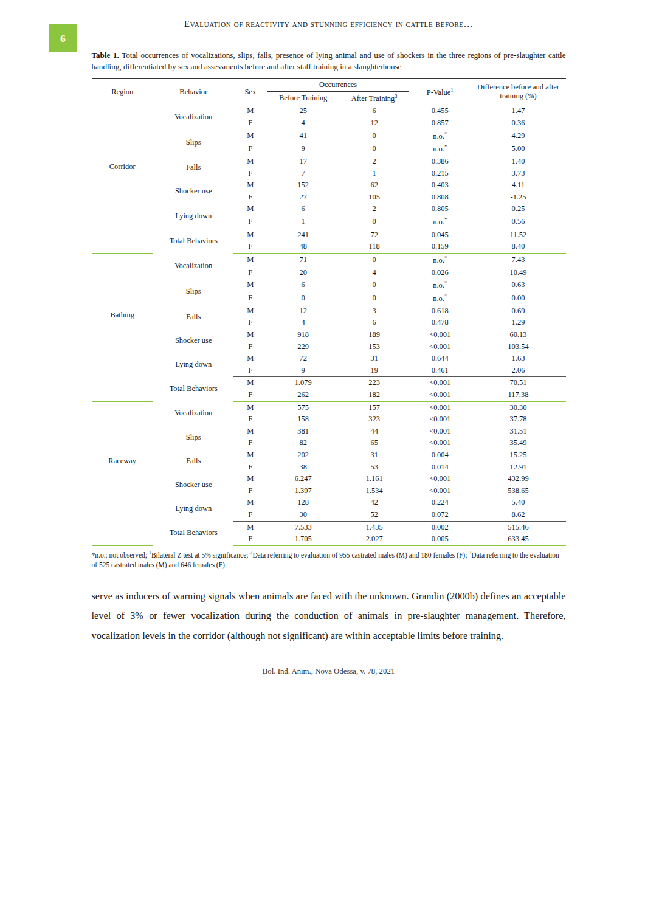6
Evaluation of reactivity and stunning efficiency in cattle before…
Table 1. Total occurrences of vocalizations, slips, falls, presence of lying animal and use of shockers in the three regions of pre-slaughter cattle handling, differentiated by sex and assessments before and after staff training in a slaughterhouse
| Region | Behavior | Sex | Occurrences | P-Value 1 | Difference before and after training (%) |
| --- | --- | --- | --- | --- | --- |
| Before Training | After Training 3 |
| Corridor | Vocalization | M | 25 | 6 | 0.455 | 1.47 |
| F | 4 | 12 | 0.857 | 0.36 |
| Slips | M | 41 | 0 | n.o. * | 4.29 |
| F | 9 | 0 | n.o. * | 5.00 |
| Falls | M | 17 | 2 | 0.386 | 1.40 |
| F | 7 | 1 | 0.215 | 3.73 |
| Shocker use | M | 152 | 62 | 0.403 | 4.11 |
| F | 27 | 105 | 0.808 | -1.25 |
| Lying down | M | 6 | 2 | 0.805 | 0.25 |
| F | 1 | 0 | n.o. * | 0.56 |
| | Total Behaviors | M | 241 | 72 | 0.045 | 11.52 |
| | F | 48 | 118 | 0.159 | 8.40 |
| Bathing | Vocalization | M | 71 | 0 | n.o. * | 7.43 |
| F | 20 | 4 | 0.026 | 10.49 |
| Slips | M | 6 | 0 | n.o. * | 0.63 |
| F | 0 | 0 | n.o. * | 0.00 |
| Falls | M | 12 | 3 | 0.618 | 0.69 |
| F | 4 | 6 | 0.478 | 1.29 |
| Shocker use | M | 918 | 189 | <0.001 | 60.13 |
| F | 229 | 153 | <0.001 | 103.54 |
| Lying down | M | 72 | 31 | 0.644 | 1.63 |
| F | 9 | 19 | 0.461 | 2.06 |
| | Total Behaviors | M | 1.079 | 223 | <0.001 | 70.51 |
| | F | 262 | 182 | <0.001 | 117.38 |
| Raceway | Vocalization | M | 575 | 157 | <0.001 | 30.30 |
| F | 158 | 323 | <0.001 | 37.78 |
| Slips | M | 381 | 44 | <0.001 | 31.51 |
| F | 82 | 65 | <0.001 | 35.49 |
| Falls | M | 202 | 31 | 0.004 | 15.25 |
| F | 38 | 53 | 0.014 | 12.91 |
| Shocker use | M | 6.247 | 1.161 | <0.001 | 432.99 |
| F | 1.397 | 1.534 | <0.001 | 538.65 |
| Lying down | M | 128 | 42 | 0.224 | 5.40 |
| F | 30 | 52 | 0.072 | 8.62 |
| | Total Behaviors | M | 7.533 | 1.435 | 0.002 | 515.46 |
| | F | 1.705 | 2.027 | 0.005 | 633.45 |
*n.o.: not observed; 1Bilateral Z test at 5% significance; 2Data referring to evaluation of 955 castrated males (M) and 180 females (F); 3Data referring to the evaluation of 525 castrated males (M) and 646 females (F)
serve as inducers of warning signals when animals are faced with the unknown. Grandin (2000b) defines an acceptable level of 3% or fewer vocalization during the conduction of animals in pre-slaughter management. Therefore, vocalization levels in the corridor (although not significant) are within acceptable limits before training.
Bol. Ind. Anim., Nova Odessa, v. 78, 2021